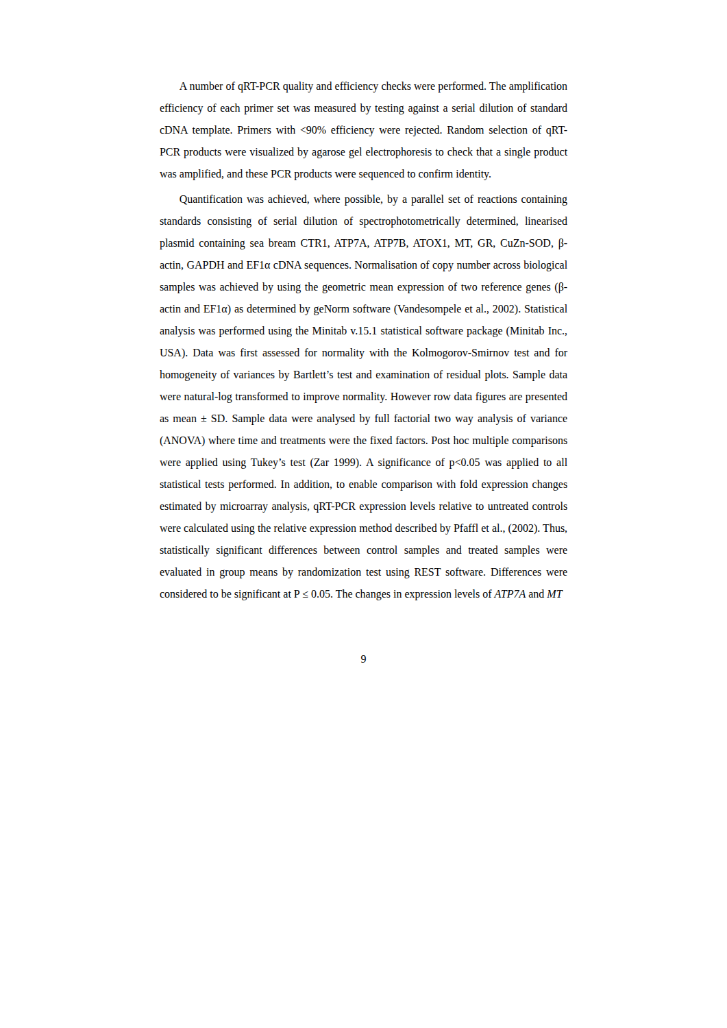A number of qRT-PCR quality and efficiency checks were performed. The amplification efficiency of each primer set was measured by testing against a serial dilution of standard cDNA template. Primers with <90% efficiency were rejected. Random selection of qRT-PCR products were visualized by agarose gel electrophoresis to check that a single product was amplified, and these PCR products were sequenced to confirm identity.
Quantification was achieved, where possible, by a parallel set of reactions containing standards consisting of serial dilution of spectrophotometrically determined, linearised plasmid containing sea bream CTR1, ATP7A, ATP7B, ATOX1, MT, GR, CuZn-SOD, β-actin, GAPDH and EF1α cDNA sequences. Normalisation of copy number across biological samples was achieved by using the geometric mean expression of two reference genes (β-actin and EF1α) as determined by geNorm software (Vandesompele et al., 2002). Statistical analysis was performed using the Minitab v.15.1 statistical software package (Minitab Inc., USA). Data was first assessed for normality with the Kolmogorov-Smirnov test and for homogeneity of variances by Bartlett’s test and examination of residual plots. Sample data were natural-log transformed to improve normality. However row data figures are presented as mean ± SD. Sample data were analysed by full factorial two way analysis of variance (ANOVA) where time and treatments were the fixed factors. Post hoc multiple comparisons were applied using Tukey’s test (Zar 1999). A significance of p<0.05 was applied to all statistical tests performed. In addition, to enable comparison with fold expression changes estimated by microarray analysis, qRT-PCR expression levels relative to untreated controls were calculated using the relative expression method described by Pfaffl et al., (2002). Thus, statistically significant differences between control samples and treated samples were evaluated in group means by randomization test using REST software. Differences were considered to be significant at P ≤ 0.05. The changes in expression levels of ATP7A and MT
9